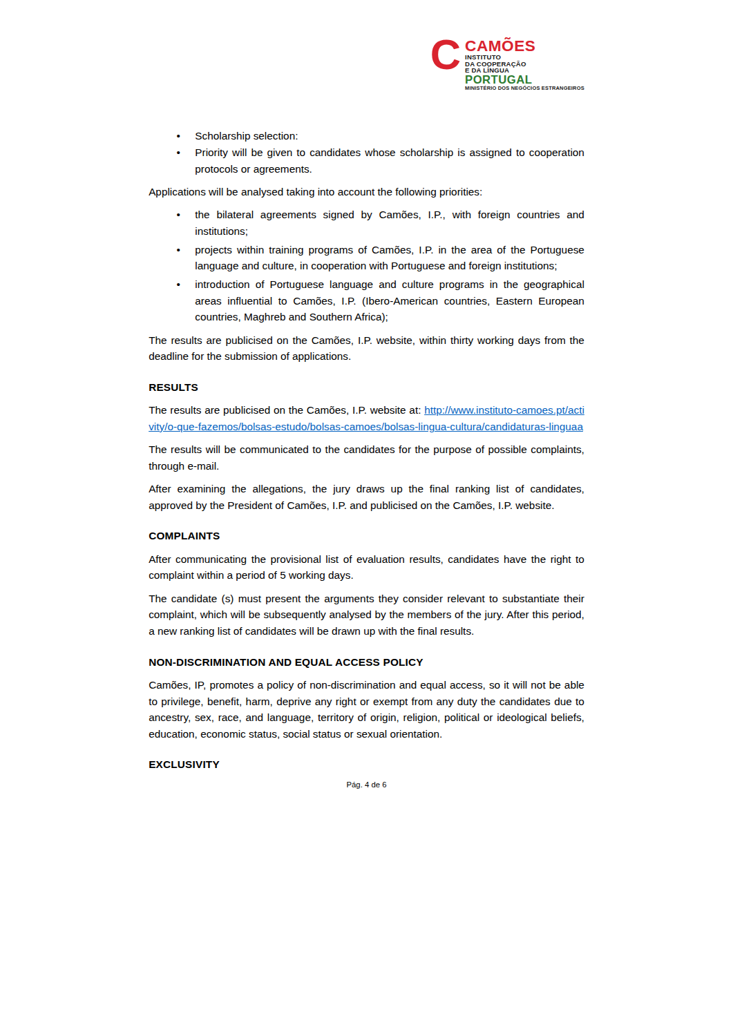C
CAMÕES
INSTITUTO
DA COOPERAÇÃO
E DA LÍNGUA
PORTUGAL
MINISTÉRIO DOS NEGÓCIOS ESTRANGEIROS
Scholarship selection:
Priority will be given to candidates whose scholarship is assigned to cooperation protocols or agreements.
Applications will be analysed taking into account the following priorities:
the bilateral agreements signed by Camões, I.P., with foreign countries and institutions;
projects within training programs of Camões, I.P. in the area of the Portuguese language and culture, in cooperation with Portuguese and foreign institutions;
introduction of Portuguese language and culture programs in the geographical areas influential to Camões, I.P. (Ibero-American countries, Eastern European countries, Maghreb and Southern Africa);
The results are publicised on the Camões, I.P. website, within thirty working days from the deadline for the submission of applications.
Results
The results are publicised on the Camões, I.P. website at: http://www.instituto-camoes.pt/activity/o-que-fazemos/bolsas-estudo/bolsas-camoes/bolsas-lingua-cultura/candidaturas-linguaa
The results will be communicated to the candidates for the purpose of possible complaints, through e-mail.
After examining the allegations, the jury draws up the final ranking list of candidates, approved by the President of Camões, I.P. and publicised on the Camões, I.P. website.
Complaints
After communicating the provisional list of evaluation results, candidates have the right to complaint within a period of 5 working days.
The candidate (s) must present the arguments they consider relevant to substantiate their complaint, which will be subsequently analysed by the members of the jury. After this period, a new ranking list of candidates will be drawn up with the final results.
Non-discrimination and equal access policy
Camões, IP, promotes a policy of non-discrimination and equal access, so it will not be able to privilege, benefit, harm, deprive any right or exempt from any duty the candidates due to ancestry, sex, race, and language, territory of origin, religion, political or ideological beliefs, education, economic status, social status or sexual orientation.
Exclusivity
Pág. 4 de 6